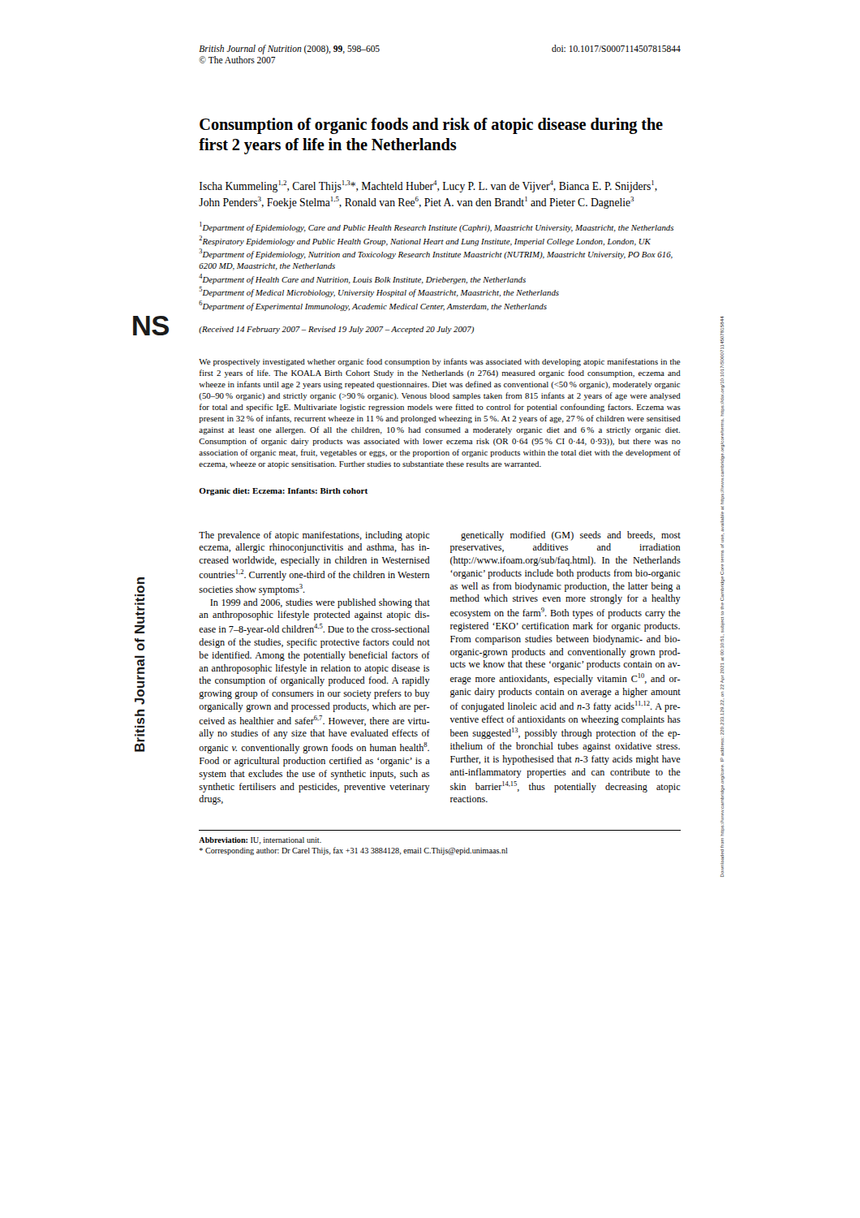Downloaded from https://www.cambridge.org/core. IP address: 220.233.129.22, on 22 Apr 2021 at 00:10:51, subject to the Cambridge Core terms of use, available at https://www.cambridge.org/core/terms. https://doi.org/10.1017/S0007114507815844
NS
British Journal of Nutrition
British Journal of Nutrition (2008), 99, 598–605
© The Authors 2007
doi: 10.1017/S0007114507815844
Consumption of organic foods and risk of atopic disease during the first 2 years of life in the Netherlands
Ischa Kummeling1,2, Carel Thijs1,3*, Machteld Huber4, Lucy P. L. van de Vijver4, Bianca E. P. Snijders1, John Penders3, Foekje Stelma1,5, Ronald van Ree6, Piet A. van den Brandt1 and Pieter C. Dagnelie3
1Department of Epidemiology, Care and Public Health Research Institute (Caphri), Maastricht University, Maastricht, the Netherlands
2Respiratory Epidemiology and Public Health Group, National Heart and Lung Institute, Imperial College London, London, UK
3Department of Epidemiology, Nutrition and Toxicology Research Institute Maastricht (NUTRIM), Maastricht University, PO Box 616, 6200 MD, Maastricht, the Netherlands
4Department of Health Care and Nutrition, Louis Bolk Institute, Driebergen, the Netherlands
5Department of Medical Microbiology, University Hospital of Maastricht, Maastricht, the Netherlands
6Department of Experimental Immunology, Academic Medical Center, Amsterdam, the Netherlands
(Received 14 February 2007 – Revised 19 July 2007 – Accepted 20 July 2007)
We prospectively investigated whether organic food consumption by infants was associated with developing atopic manifestations in the first 2 years of life. The KOALA Birth Cohort Study in the Netherlands (n 2764) measured organic food consumption, eczema and wheeze in infants until age 2 years using repeated questionnaires. Diet was defined as conventional (<50 % organic), moderately organic (50–90 % organic) and strictly organic (>90 % organic). Venous blood samples taken from 815 infants at 2 years of age were analysed for total and specific IgE. Multivariate logistic regression models were fitted to control for potential confounding factors. Eczema was present in 32 % of infants, recurrent wheeze in 11 % and prolonged wheezing in 5 %. At 2 years of age, 27 % of children were sensitised against at least one allergen. Of all the children, 10 % had consumed a moderately organic diet and 6 % a strictly organic diet. Consumption of organic dairy products was associated with lower eczema risk (OR 0·64 (95 % CI 0·44, 0·93)), but there was no association of organic meat, fruit, vegetables or eggs, or the proportion of organic products within the total diet with the development of eczema, wheeze or atopic sensitisation. Further studies to substantiate these results are warranted.
Organic diet: Eczema: Infants: Birth cohort
The prevalence of atopic manifestations, including atopic eczema, allergic rhinoconjunctivitis and asthma, has increased worldwide, especially in children in Westernised countries1,2. Currently one-third of the children in Western societies show symptoms3.
In 1999 and 2006, studies were published showing that an anthroposophic lifestyle protected against atopic disease in 7–8-year-old children4,5. Due to the cross-sectional design of the studies, specific protective factors could not be identified. Among the potentially beneficial factors of an anthroposophic lifestyle in relation to atopic disease is the consumption of organically produced food. A rapidly growing group of consumers in our society prefers to buy organically grown and processed products, which are perceived as healthier and safer6,7. However, there are virtually no studies of any size that have evaluated effects of organic v. conventionally grown foods on human health8. Food or agricultural production certified as ‘organic’ is a system that excludes the use of synthetic inputs, such as synthetic fertilisers and pesticides, preventive veterinary drugs,
genetically modified (GM) seeds and breeds, most preservatives, additives and irradiation (http://www.ifoam.org/sub/faq.html). In the Netherlands ‘organic’ products include both products from bio-organic as well as from biodynamic production, the latter being a method which strives even more strongly for a healthy ecosystem on the farm9. Both types of products carry the registered ‘EKO’ certification mark for organic products. From comparison studies between biodynamic- and bio-organic-grown products and conventionally grown products we know that these ‘organic’ products contain on average more antioxidants, especially vitamin C10, and organic dairy products contain on average a higher amount of conjugated linoleic acid and n-3 fatty acids11,12. A preventive effect of antioxidants on wheezing complaints has been suggested13, possibly through protection of the epithelium of the bronchial tubes against oxidative stress. Further, it is hypothesised that n-3 fatty acids might have anti-inflammatory properties and can contribute to the skin barrier14,15, thus potentially decreasing atopic reactions.
Abbreviation: IU, international unit.
* Corresponding author: Dr Carel Thijs, fax +31 43 3884128, email C.Thijs@epid.unimaas.nl